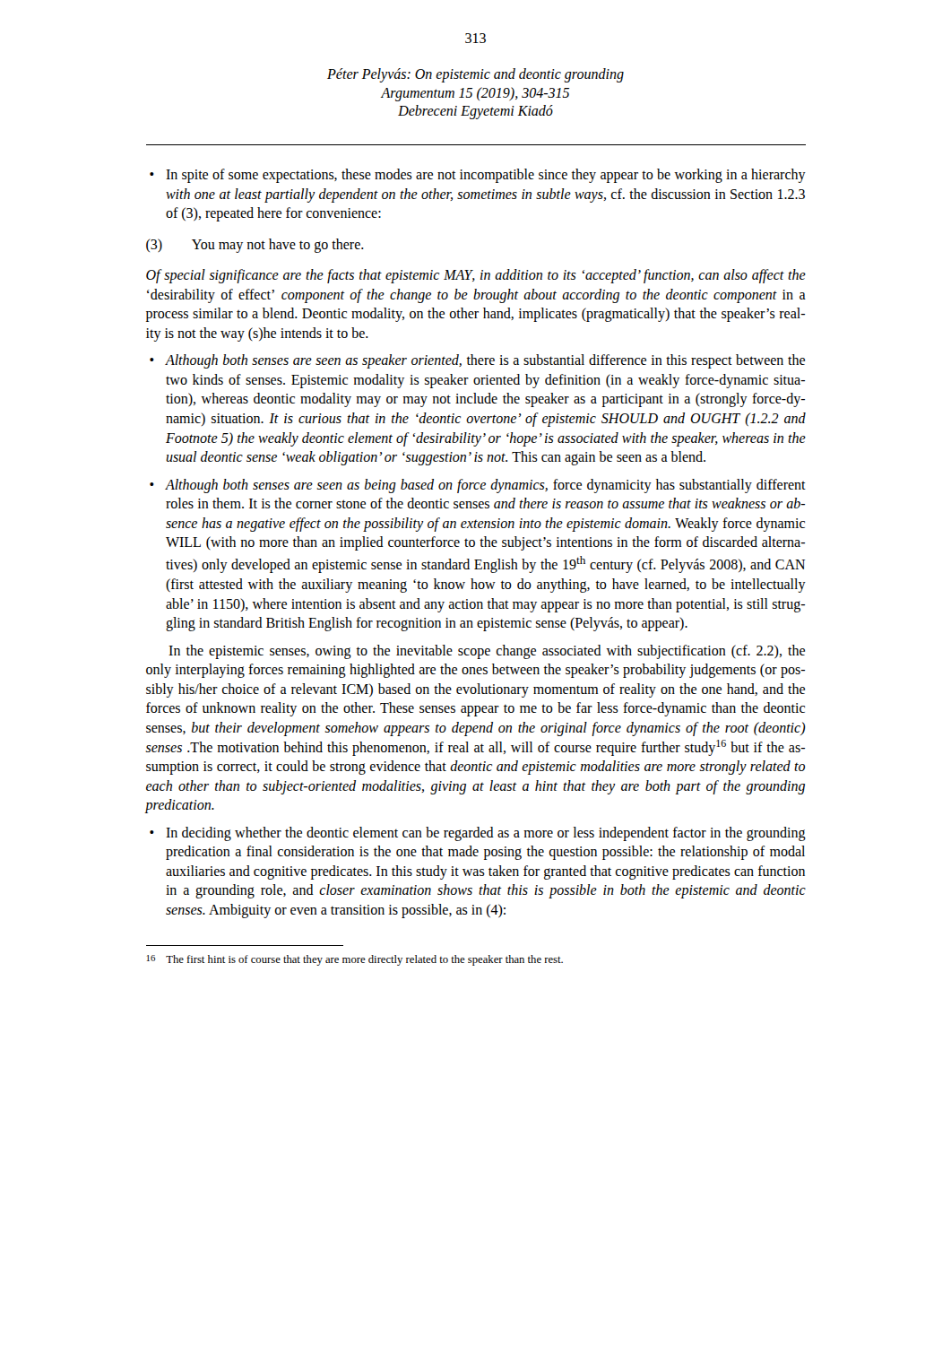313
Péter Pelyvás: On epistemic and deontic grounding Argumentum 15 (2019), 304-315 Debreceni Egyetemi Kiadó
In spite of some expectations, these modes are not incompatible since they appear to be working in a hierarchy with one at least partially dependent on the other, sometimes in subtle ways, cf. the discussion in Section 1.2.3 of (3), repeated here for convenience:
(3) You may not have to go there.
Of special significance are the facts that epistemic MAY, in addition to its ‘accepted’ function, can also affect the ‘desirability of effect’ component of the change to be brought about according to the deontic component in a process similar to a blend. Deontic modality, on the other hand, implicates (pragmatically) that the speaker’s reality is not the way (s)he intends it to be.
Although both senses are seen as speaker oriented, there is a substantial difference in this respect between the two kinds of senses. Epistemic modality is speaker oriented by definition (in a weakly force-dynamic situation), whereas deontic modality may or may not include the speaker as a participant in a (strongly force-dynamic) situation. It is curious that in the ‘deontic overtone’ of epistemic SHOULD and OUGHT (1.2.2 and Footnote 5) the weakly deontic element of ‘desirability’ or ‘hope’ is associated with the speaker, whereas in the usual deontic sense ‘weak obligation’ or ‘suggestion’ is not. This can again be seen as a blend.
Although both senses are seen as being based on force dynamics, force dynamicity has substantially different roles in them. It is the corner stone of the deontic senses and there is reason to assume that its weakness or absence has a negative effect on the possibility of an extension into the epistemic domain. Weakly force dynamic WILL (with no more than an implied counterforce to the subject’s intentions in the form of discarded alternatives) only developed an epistemic sense in standard English by the 19th century (cf. Pelyvás 2008), and CAN (first attested with the auxiliary meaning ‘to know how to do anything, to have learned, to be intellectually able’ in 1150), where intention is absent and any action that may appear is no more than potential, is still struggling in standard British English for recognition in an epistemic sense (Pelyvás, to appear).
In the epistemic senses, owing to the inevitable scope change associated with subjectification (cf. 2.2), the only interplaying forces remaining highlighted are the ones between the speaker’s probability judgements (or possibly his/her choice of a relevant ICM) based on the evolutionary momentum of reality on the one hand, and the forces of unknown reality on the other. These senses appear to me to be far less force-dynamic than the deontic senses, but their development somehow appears to depend on the original force dynamics of the root (deontic) senses .The motivation behind this phenomenon, if real at all, will of course require further study16 but if the assumption is correct, it could be strong evidence that deontic and epistemic modalities are more strongly related to each other than to subject-oriented modalities, giving at least a hint that they are both part of the grounding predication.
In deciding whether the deontic element can be regarded as a more or less independent factor in the grounding predication a final consideration is the one that made posing the question possible: the relationship of modal auxiliaries and cognitive predicates. In this study it was taken for granted that cognitive predicates can function in a grounding role, and closer examination shows that this is possible in both the epistemic and deontic senses. Ambiguity or even a transition is possible, as in (4):
16 The first hint is of course that they are more directly related to the speaker than the rest.